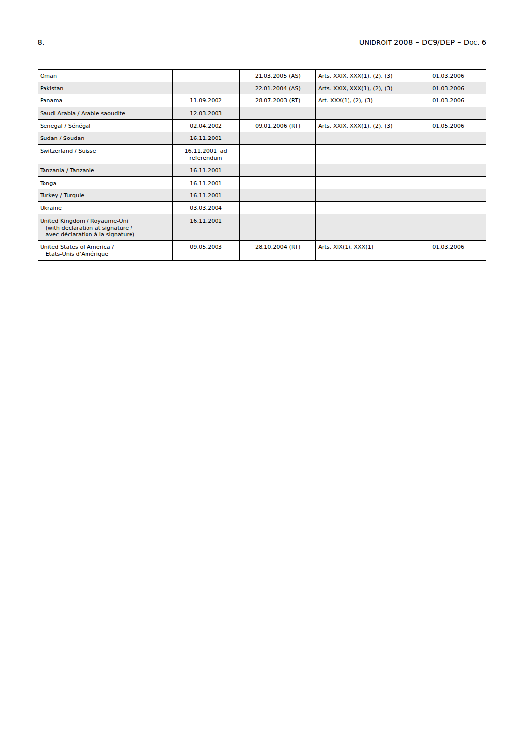8. UNIDROIT 2008 – DC9/DEP – Doc. 6
| Oman | | 21.03.2005 ( AS ) | Arts. XXIX, XXX(1), (2), (3) | 01.03.2006 |
| Pakistan | | 22.01.2004 ( AS ) | Arts. XXIX, XXX(1), (2), (3) | 01.03.2006 |
| Panama | 11.09.2002 | 28.07.2003 ( RT ) | Art. XXX(1), (2), (3) | 01.03.2006 |
| Saudi Arabia / Arabie saoudite | 12.03.2003 | | | |
| Senegal / Sénégal | 02.04.2002 | 09.01.2006 ( RT ) | Arts. XXIX, XXX(1), (2), (3) | 01.05.2006 |
| Sudan / Soudan | 16.11.2001 | | | |
| Switzerland / Suisse | 16.11.2001 ad referendum | | | |
| Tanzania / Tanzanie | 16.11.2001 | | | |
| Tonga | 16.11.2001 | | | |
| Turkey / Turquie | 16.11.2001 | | | |
| Ukraine | 03.03.2004 | | | |
| United Kingdom / Royaume-Uni (with declaration at signature / avec déclaration à la signature) | 16.11.2001 | | | |
| United States of America / Etats-Unis d’Amérique | 09.05.2003 | 28.10.2004 ( RT ) | Arts. XIX(1), XXX(1) | 01.03.2006 |